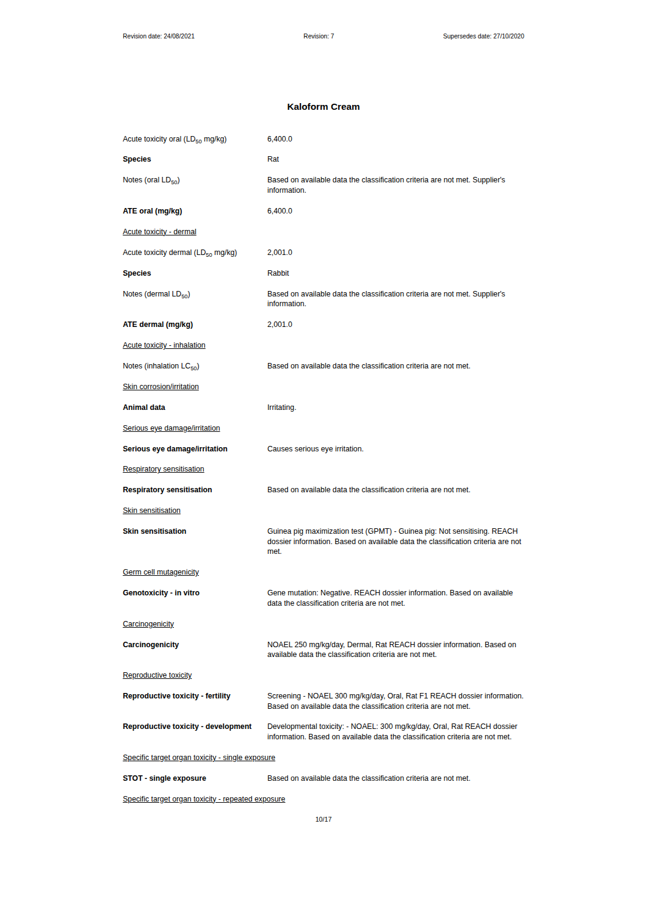Revision date: 24/08/2021 Revision: 7 Supersedes date: 27/10/2020
Kaloform Cream
| Acute toxicity oral (LD 50 mg/kg) | 6,400.0 |
| Species | Rat |
| Notes (oral LD 50 ) | Based on available data the classification criteria are not met. Supplier's information. |
| ATE oral (mg/kg) | 6,400.0 |
| Acute toxicity - dermal |
| Acute toxicity dermal (LD 50 mg/kg) | 2,001.0 |
| Species | Rabbit |
| Notes (dermal LD 50 ) | Based on available data the classification criteria are not met. Supplier's information. |
| ATE dermal (mg/kg) | 2,001.0 |
| Acute toxicity - inhalation |
| Notes (inhalation LC 50 ) | Based on available data the classification criteria are not met. |
| Skin corrosion/irritation |
| Animal data | Irritating. |
| Serious eye damage/irritation |
| Serious eye damage/irritation | Causes serious eye irritation. |
| Respiratory sensitisation |
| Respiratory sensitisation | Based on available data the classification criteria are not met. |
| Skin sensitisation |
| Skin sensitisation | Guinea pig maximization test (GPMT) - Guinea pig: Not sensitising. REACH dossier information. Based on available data the classification criteria are not met. |
| Germ cell mutagenicity |
| Genotoxicity - in vitro | Gene mutation: Negative. REACH dossier information. Based on available data the classification criteria are not met. |
| Carcinogenicity |
| Carcinogenicity | NOAEL 250 mg/kg/day, Dermal, Rat REACH dossier information. Based on available data the classification criteria are not met. |
| Reproductive toxicity |
| Reproductive toxicity - fertility | Screening - NOAEL 300 mg/kg/day, Oral, Rat F1 REACH dossier information. Based on available data the classification criteria are not met. |
| Reproductive toxicity - development | Developmental toxicity: - NOAEL: 300 mg/kg/day, Oral, Rat REACH dossier information. Based on available data the classification criteria are not met. |
| Specific target organ toxicity - single exposure |
| STOT - single exposure | Based on available data the classification criteria are not met. |
| Specific target organ toxicity - repeated exposure |
10/17